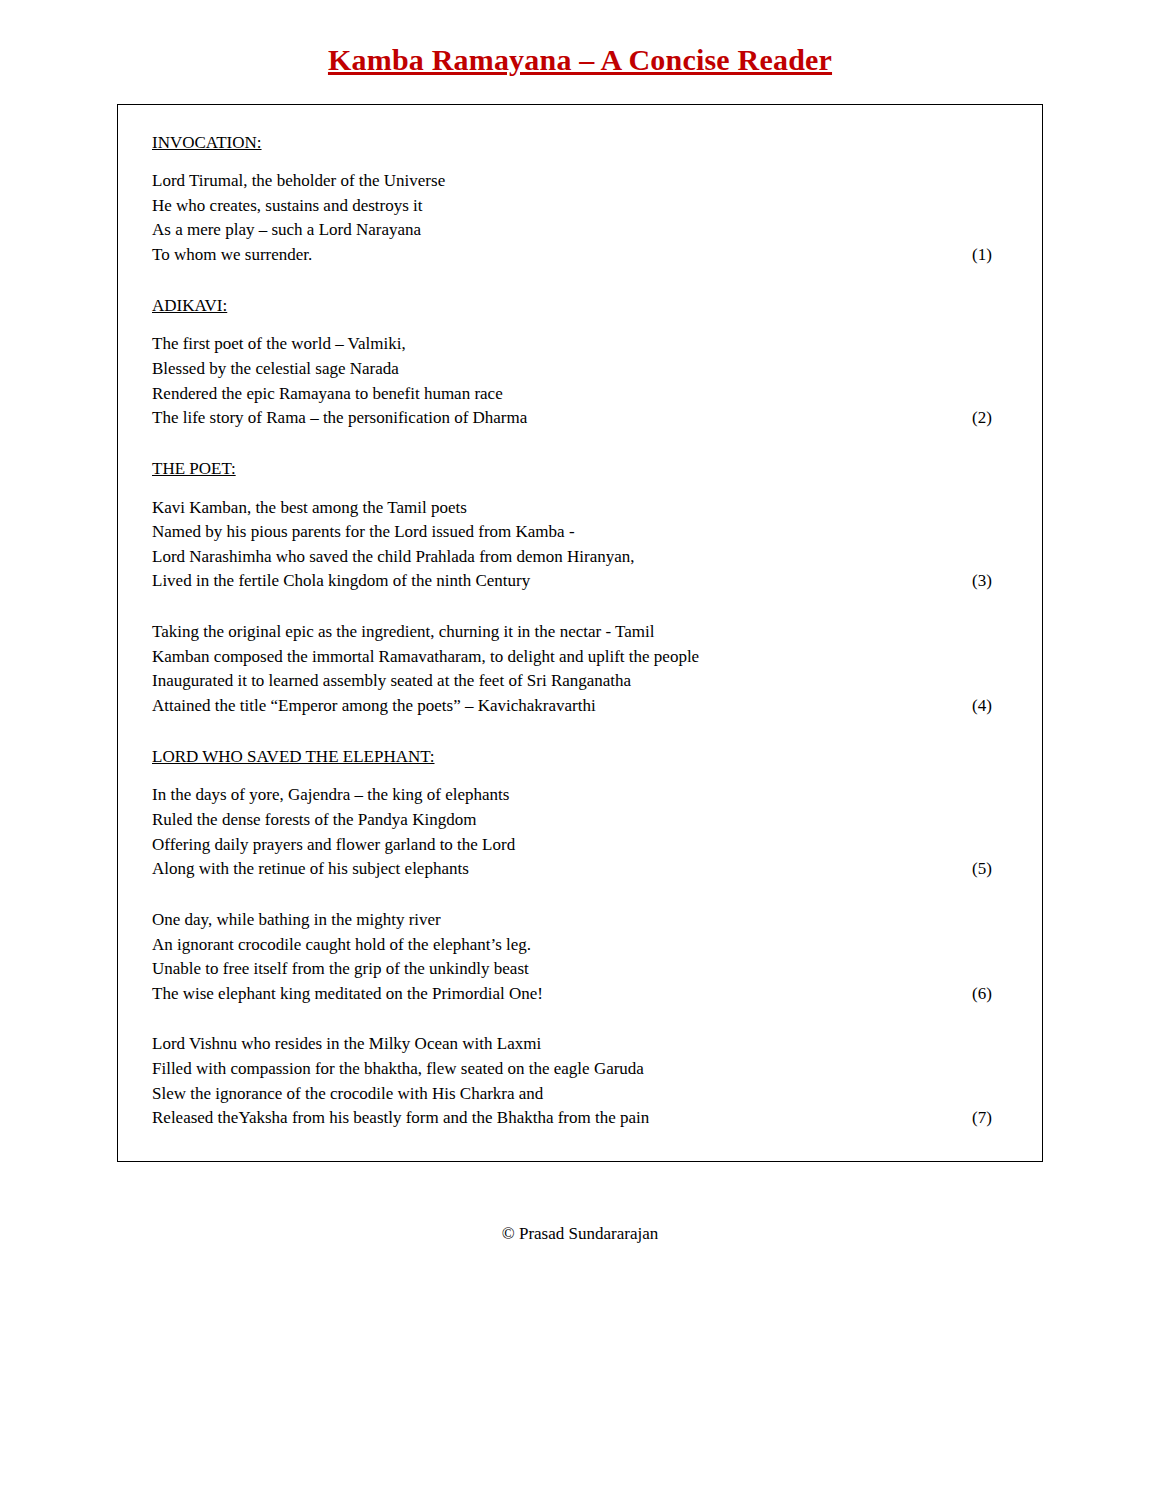Kamba Ramayana – A Concise Reader
INVOCATION:
Lord Tirumal, the beholder of the Universe
He who creates, sustains and destroys it
As a mere play – such a Lord Narayana
To whom we surrender.(1)
ADIKAVI:
The first poet of the world – Valmiki,
Blessed by the celestial sage Narada
Rendered the epic Ramayana to benefit human race
The life story of Rama – the personification of Dharma(2)
THE POET:
Kavi Kamban, the best among the Tamil poets
Named by his pious parents for the Lord issued from Kamba -
Lord Narashimha who saved the child Prahlada from demon Hiranyan,
Lived in the fertile Chola kingdom of the ninth Century(3)
Taking the original epic as the ingredient, churning it in the nectar - Tamil
Kamban composed the immortal Ramavatharam, to delight and uplift the people
Inaugurated it to learned assembly seated at the feet of Sri Ranganatha
Attained the title “Emperor among the poets” – Kavichakravarthi(4)
LORD WHO SAVED THE ELEPHANT:
In the days of yore, Gajendra – the king of elephants
Ruled the dense forests of the Pandya Kingdom
Offering daily prayers and flower garland to the Lord
Along with the retinue of his subject elephants(5)
One day, while bathing in the mighty river
An ignorant crocodile caught hold of the elephant’s leg.
Unable to free itself from the grip of the unkindly beast
The wise elephant king meditated on the Primordial One!(6)
Lord Vishnu who resides in the Milky Ocean with Laxmi
Filled with compassion for the bhaktha, flew seated on the eagle Garuda
Slew the ignorance of the crocodile with His Charkra and
Released theYaksha from his beastly form and the Bhaktha from the pain(7)
© Prasad Sundararajan